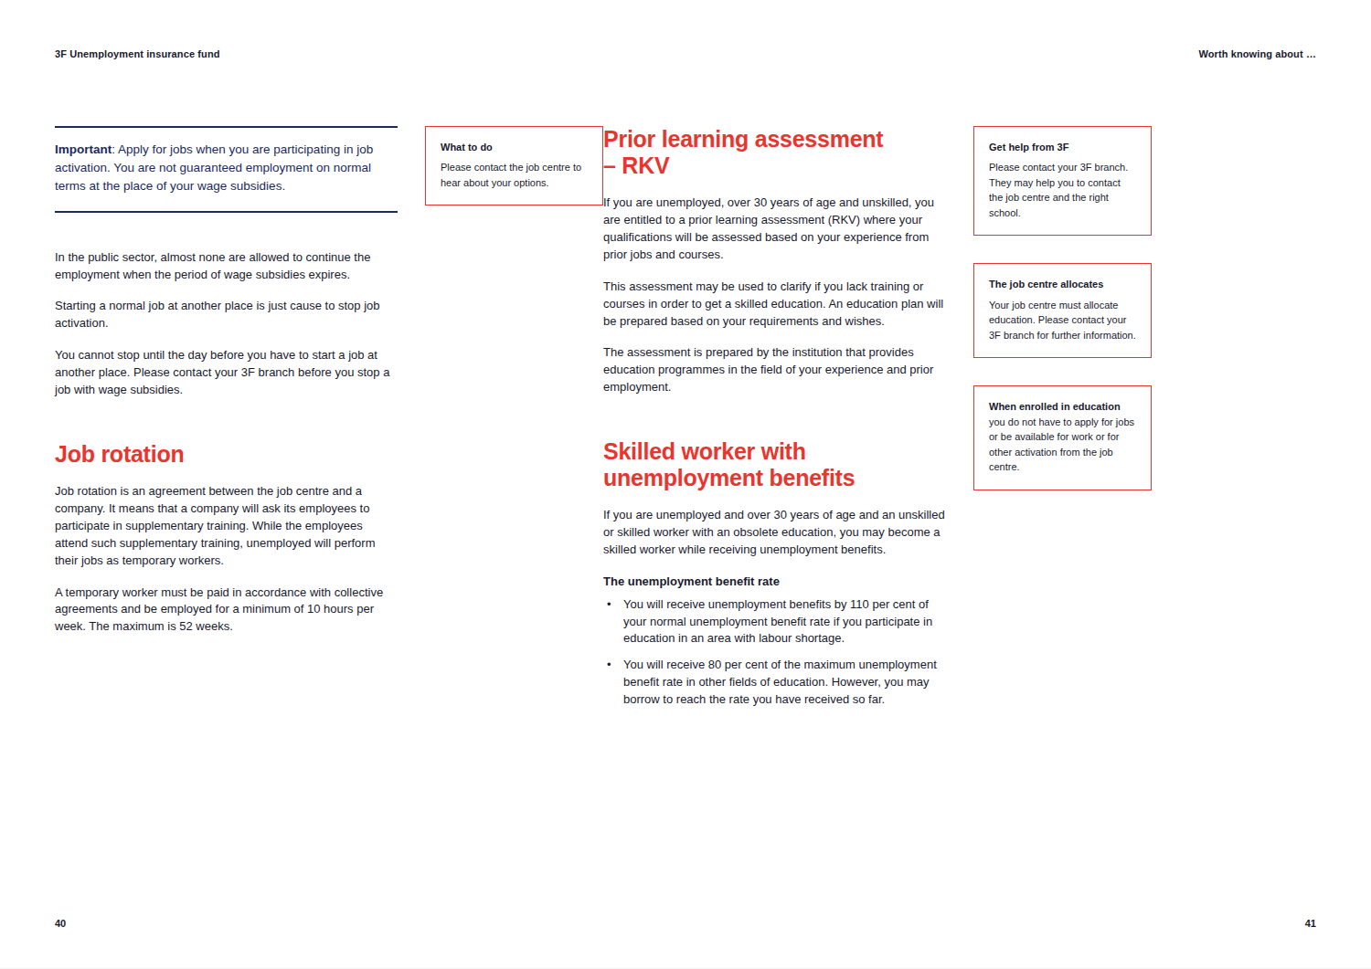3F Unemployment insurance fund Worth knowing about …
Important: Apply for jobs when you are participating in job activation. You are not guaranteed employment on normal terms at the place of your wage subsidies.
In the public sector, almost none are allowed to continue the employment when the period of wage subsidies expires.
Starting a normal job at another place is just cause to stop job activation.
You cannot stop until the day before you have to start a job at another place. Please contact your 3F branch before you stop a job with wage subsidies.
Job rotation
Job rotation is an agreement between the job centre and a company. It means that a company will ask its employees to participate in supplementary training. While the employees attend such supplementary training, unemployed will perform their jobs as temporary workers.
A temporary worker must be paid in accordance with collective agreements and be employed for a minimum of 10 hours per week. The maximum is 52 weeks.
What to do
Please contact the job centre to hear about your options.
Prior learning assessment
– RKV
If you are unemployed, over 30 years of age and unskilled, you are entitled to a prior learning assessment (RKV) where your qualifications will be assessed based on your experience from prior jobs and courses.
This assessment may be used to clarify if you lack training or courses in order to get a skilled education. An education plan will be prepared based on your requirements and wishes.
The assessment is prepared by the institution that provides education programmes in the field of your experience and prior employment.
Skilled worker with
unemployment benefits
If you are unemployed and over 30 years of age and an unskilled or skilled worker with an obsolete education, you may become a skilled worker while receiving unemployment benefits.
The unemployment benefit rate
You will receive unemployment benefits by 110 per cent of your normal unemployment benefit rate if you participate in education in an area with labour shortage.
You will receive 80 per cent of the maximum unemployment benefit rate in other fields of education. However, you may borrow to reach the rate you have received so far.
Get help from 3F
Please contact your 3F branch. They may help you to contact the job centre and the right school.
The job centre allocates
Your job centre must allocate education. Please contact your 3F branch for further information.
When enrolled in education you do not have to apply for jobs or be available for work or for other activation from the job centre.
40 41